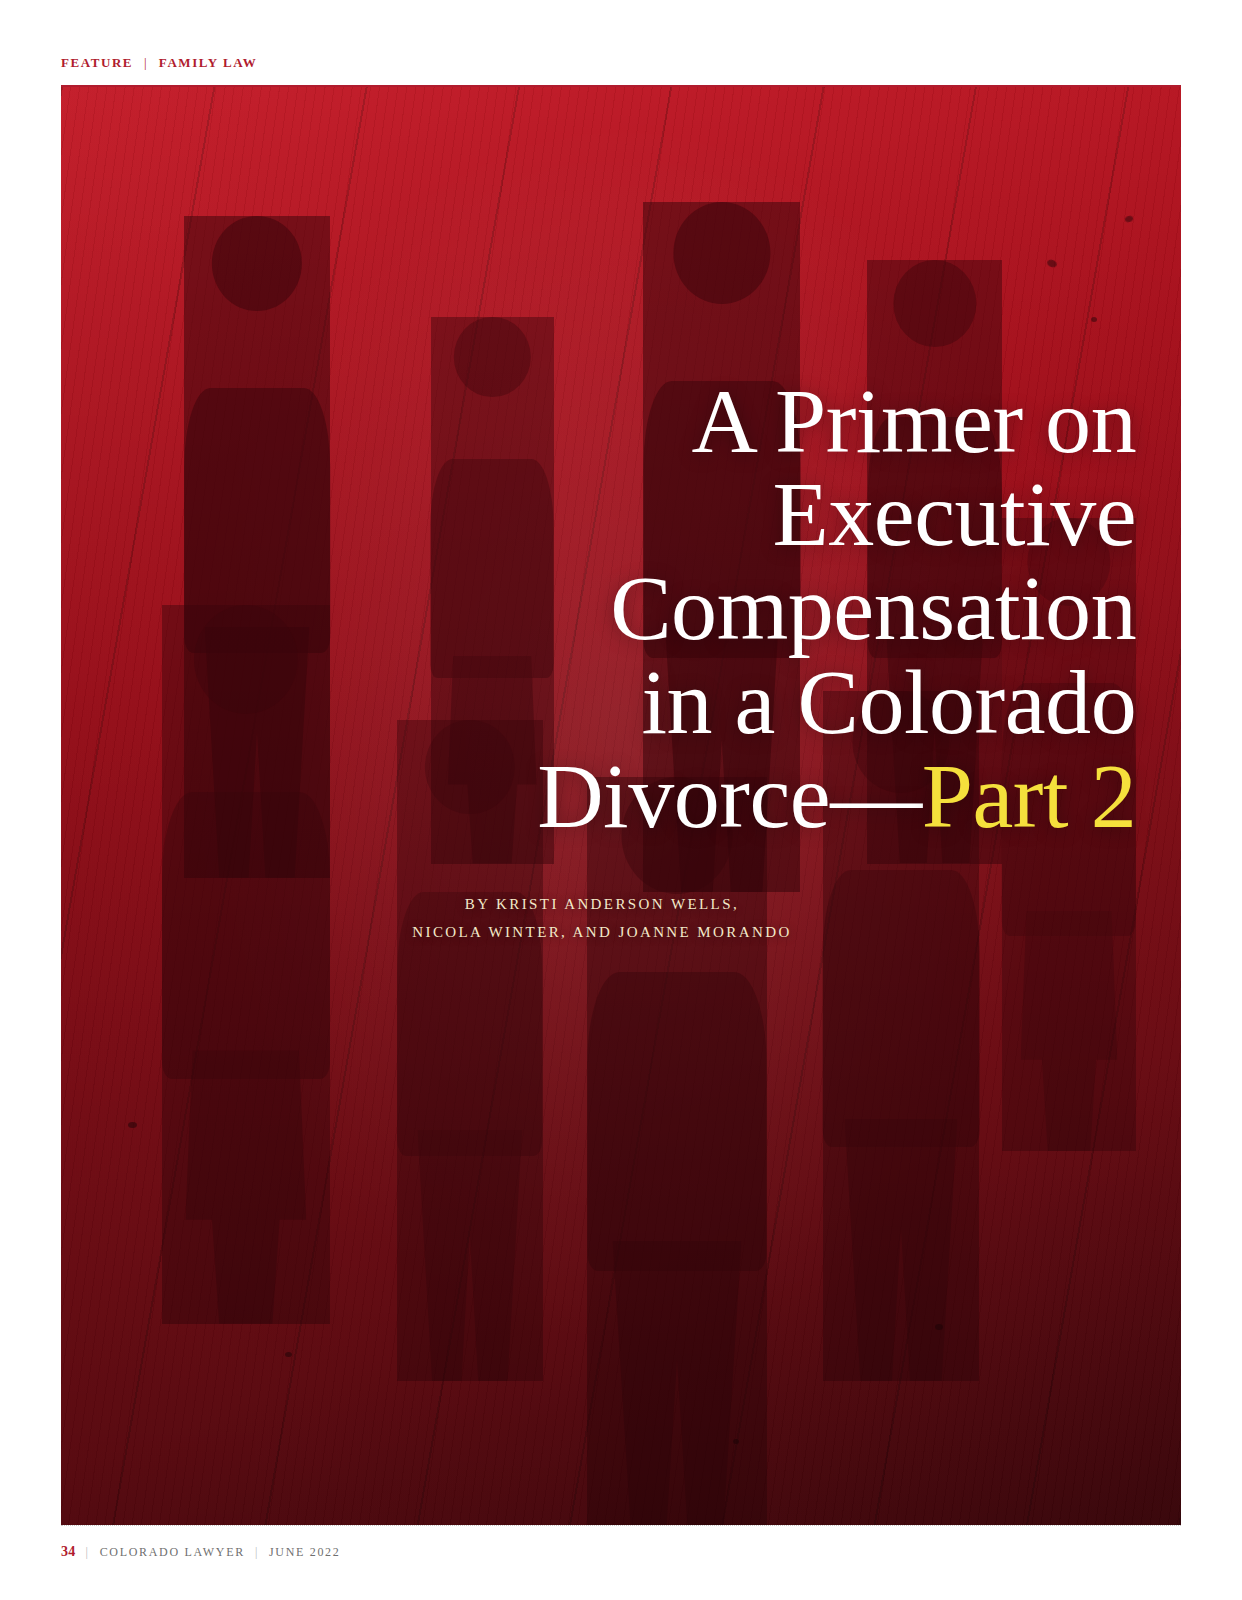Feature | Family Law
A Primer on
Executive
Compensation
in a Colorado
Divorce—Part 2
By Kristi Anderson Wells,
Nicola Winter, and Joanne Morando
34 | Colorado Lawyer | June 2022